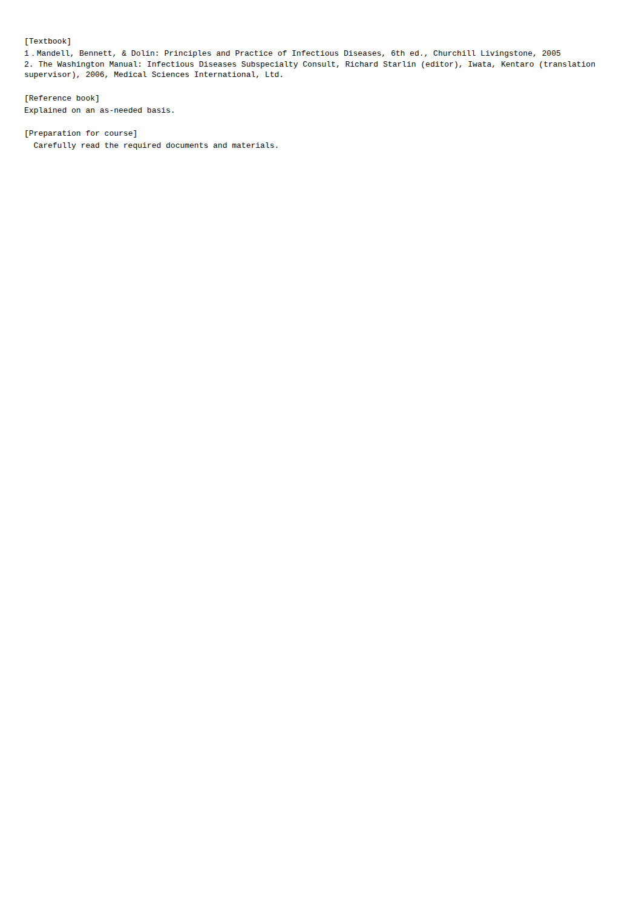[Textbook]
1．Mandell, Bennett, & Dolin: Principles and Practice of Infectious Diseases, 6th ed., Churchill Livingstone, 2005
2. The Washington Manual: Infectious Diseases Subspecialty Consult, Richard Starlin (editor), Iwata, Kentaro (translation supervisor), 2006, Medical Sciences International, Ltd.
[Reference book]
Explained on an as-needed basis.
[Preparation for course]
Carefully read the required documents and materials.